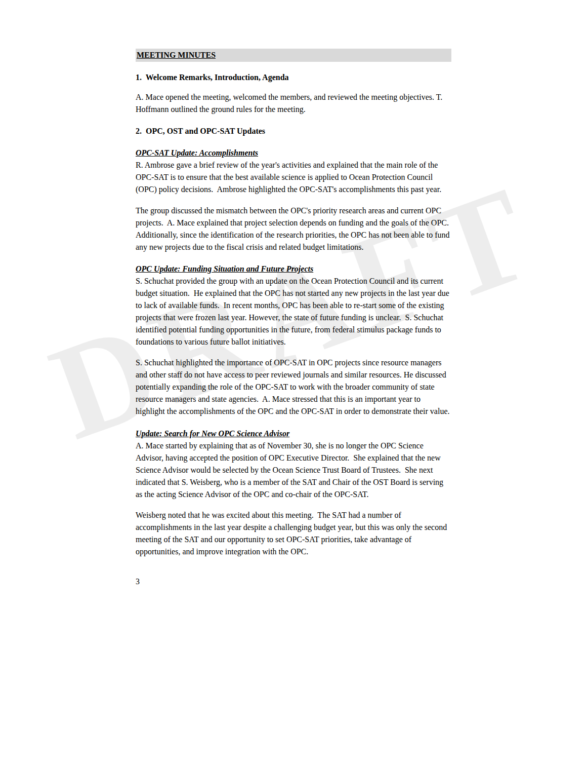DRAFT
MEETING MINUTES
1. Welcome Remarks, Introduction, Agenda
A. Mace opened the meeting, welcomed the members, and reviewed the meeting objectives. T. Hoffmann outlined the ground rules for the meeting.
2. OPC, OST and OPC-SAT Updates
OPC-SAT Update: Accomplishments
R. Ambrose gave a brief review of the year's activities and explained that the main role of the OPC-SAT is to ensure that the best available science is applied to Ocean Protection Council (OPC) policy decisions. Ambrose highlighted the OPC-SAT's accomplishments this past year.
The group discussed the mismatch between the OPC's priority research areas and current OPC projects. A. Mace explained that project selection depends on funding and the goals of the OPC. Additionally, since the identification of the research priorities, the OPC has not been able to fund any new projects due to the fiscal crisis and related budget limitations.
OPC Update: Funding Situation and Future Projects
S. Schuchat provided the group with an update on the Ocean Protection Council and its current budget situation. He explained that the OPC has not started any new projects in the last year due to lack of available funds. In recent months, OPC has been able to re-start some of the existing projects that were frozen last year. However, the state of future funding is unclear. S. Schuchat identified potential funding opportunities in the future, from federal stimulus package funds to foundations to various future ballot initiatives.
S. Schuchat highlighted the importance of OPC-SAT in OPC projects since resource managers and other staff do not have access to peer reviewed journals and similar resources. He discussed potentially expanding the role of the OPC-SAT to work with the broader community of state resource managers and state agencies. A. Mace stressed that this is an important year to highlight the accomplishments of the OPC and the OPC-SAT in order to demonstrate their value.
Update: Search for New OPC Science Advisor
A. Mace started by explaining that as of November 30, she is no longer the OPC Science Advisor, having accepted the position of OPC Executive Director. She explained that the new Science Advisor would be selected by the Ocean Science Trust Board of Trustees. She next indicated that S. Weisberg, who is a member of the SAT and Chair of the OST Board is serving as the acting Science Advisor of the OPC and co-chair of the OPC-SAT.
Weisberg noted that he was excited about this meeting. The SAT had a number of accomplishments in the last year despite a challenging budget year, but this was only the second meeting of the SAT and our opportunity to set OPC-SAT priorities, take advantage of opportunities, and improve integration with the OPC.
3